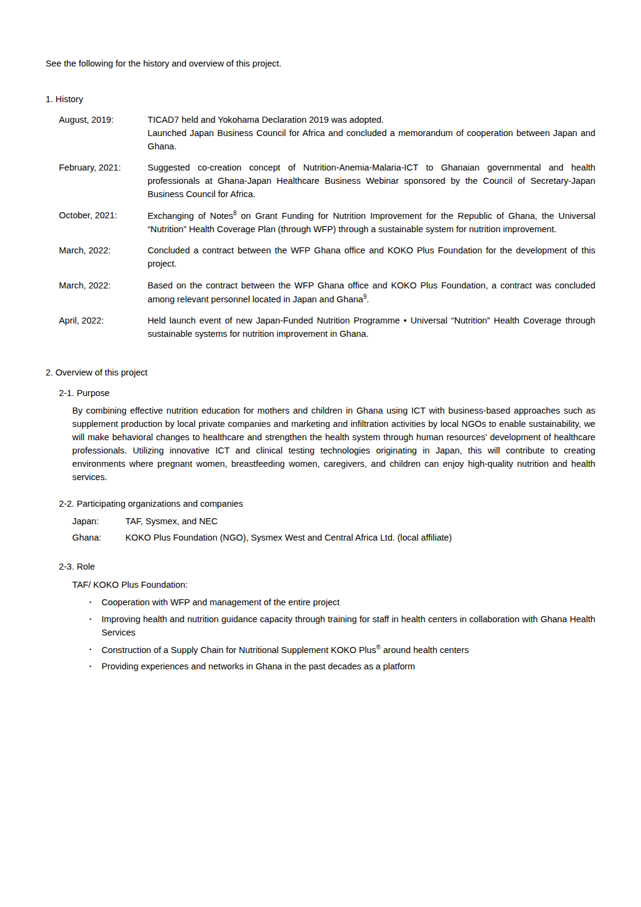See the following for the history and overview of this project.
1. History
| August, 2019: | TICAD7 held and Yokohama Declaration 2019 was adopted. Launched Japan Business Council for Africa and concluded a memorandum of cooperation between Japan and Ghana. |
| February, 2021: | Suggested co-creation concept of Nutrition-Anemia-Malaria-ICT to Ghanaian governmental and health professionals at Ghana-Japan Healthcare Business Webinar sponsored by the Council of Secretary-Japan Business Council for Africa. |
| October, 2021: | Exchanging of Notes 8 on Grant Funding for Nutrition Improvement for the Republic of Ghana, the Universal “Nutrition” Health Coverage Plan (through WFP) through a sustainable system for nutrition improvement. |
| March, 2022: | Concluded a contract between the WFP Ghana office and KOKO Plus Foundation for the development of this project. |
| March, 2022: | Based on the contract between the WFP Ghana office and KOKO Plus Foundation, a contract was concluded among relevant personnel located in Japan and Ghana 9 . |
| April, 2022: | Held launch event of new Japan-Funded Nutrition Programme • Universal “Nutrition” Health Coverage through sustainable systems for nutrition improvement in Ghana. |
2. Overview of this project
2-1. Purpose
By combining effective nutrition education for mothers and children in Ghana using ICT with business-based approaches such as supplement production by local private companies and marketing and infiltration activities by local NGOs to enable sustainability, we will make behavioral changes to healthcare and strengthen the health system through human resources’ development of healthcare professionals. Utilizing innovative ICT and clinical testing technologies originating in Japan, this will contribute to creating environments where pregnant women, breastfeeding women, caregivers, and children can enjoy high-quality nutrition and health services.
2-2. Participating organizations and companies
| Japan: | TAF, Sysmex, and NEC |
| Ghana: | KOKO Plus Foundation (NGO), Sysmex West and Central Africa Ltd. (local affiliate) |
2-3. Role
TAF/ KOKO Plus Foundation:
Cooperation with WFP and management of the entire project
Improving health and nutrition guidance capacity through training for staff in health centers in collaboration with Ghana Health Services
Construction of a Supply Chain for Nutritional Supplement KOKO Plus® around health centers
Providing experiences and networks in Ghana in the past decades as a platform